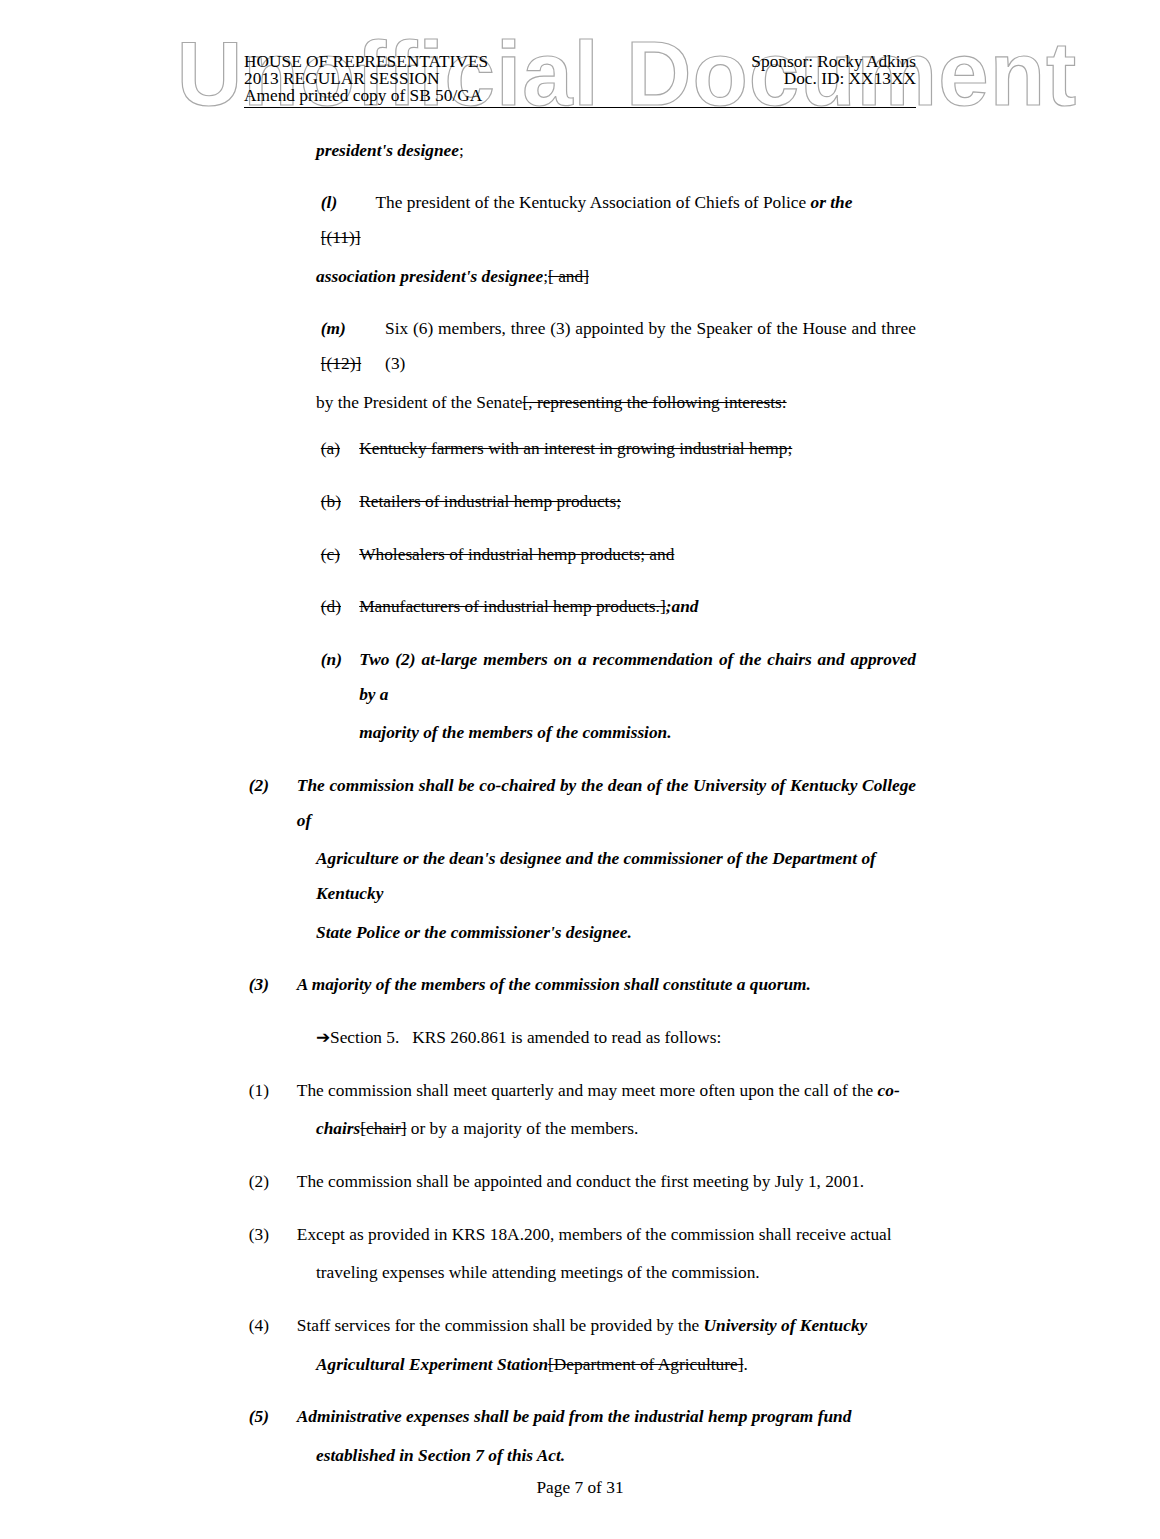Unofficial Document
HOUSE OF REPRESENTATIVES
Sponsor: Rocky Adkins
2013 REGULAR SESSION
Doc. ID: XX13XX
Amend printed copy of SB 50/GA
president's designee;
(l)[(11)]
The president of the Kentucky Association of Chiefs of Police or the
association president's designee;[ and]
(m)[(12)]
Six (6) members, three (3) appointed by the Speaker of the House and three (3)
by the President of the Senate[, representing the following interests:
(a)
Kentucky farmers with an interest in growing industrial hemp;
(b)
Retailers of industrial hemp products;
(c)
Wholesalers of industrial hemp products; and
(d)
Manufacturers of industrial hemp products.];and
(n)
Two (2) at-large members on a recommendation of the chairs and approved by a
majority of the members of the commission.
(2)
The commission shall be co-chaired by the dean of the University of Kentucky College of
Agriculture or the dean's designee and the commissioner of the Department of Kentucky
State Police or the commissioner's designee.
(3)
A majority of the members of the commission shall constitute a quorum.
➔Section 5. KRS 260.861 is amended to read as follows:
(1)
The commission shall meet quarterly and may meet more often upon the call of the co-
chairs[chair] or by a majority of the members.
(2)
The commission shall be appointed and conduct the first meeting by July 1, 2001.
(3)
Except as provided in KRS 18A.200, members of the commission shall receive actual
traveling expenses while attending meetings of the commission.
(4)
Staff services for the commission shall be provided by the University of Kentucky
Agricultural Experiment Station[Department of Agriculture].
(5)
Administrative expenses shall be paid from the industrial hemp program fund
established in Section 7 of this Act.
Page 7 of 31